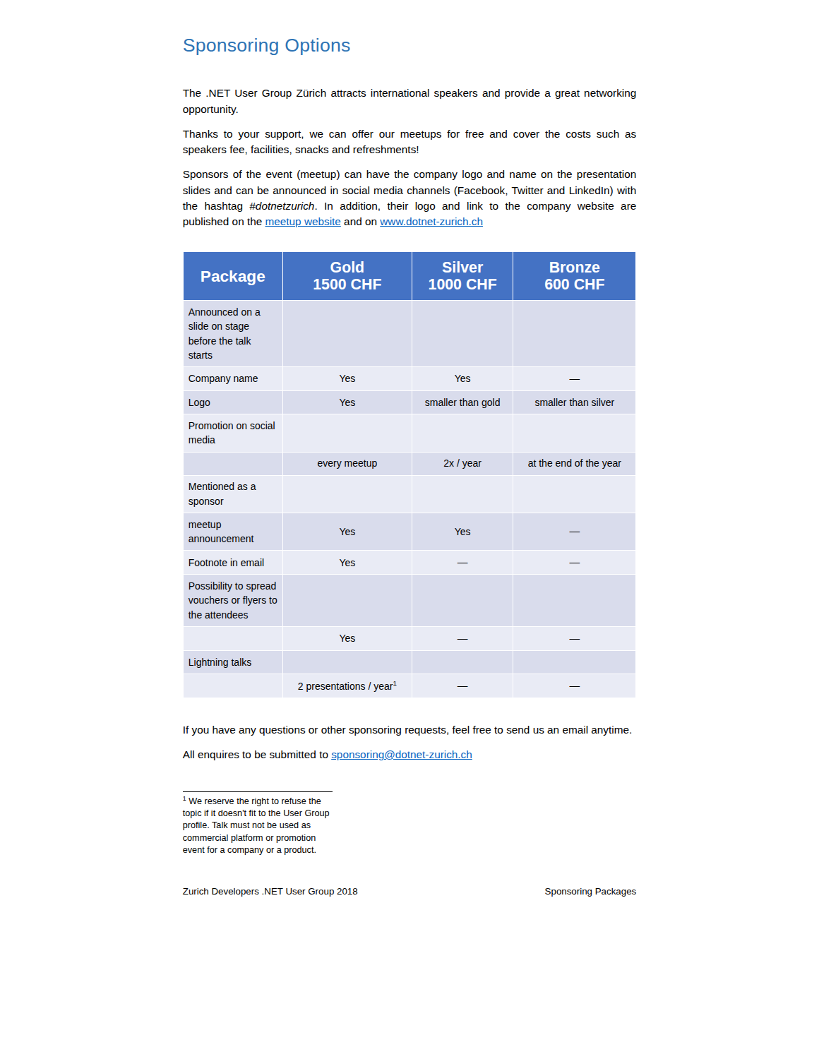Sponsoring Options
The .NET User Group Zürich attracts international speakers and provide a great networking opportunity.
Thanks to your support, we can offer our meetups for free and cover the costs such as speakers fee, facilities, snacks and refreshments!
Sponsors of the event (meetup) can have the company logo and name on the presentation slides and can be announced in social media channels (Facebook, Twitter and LinkedIn) with the hashtag #dotnetzurich. In addition, their logo and link to the company website are published on the meetup website and on www.dotnet-zurich.ch
| Package | Gold 1500 CHF | Silver 1000 CHF | Bronze 600 CHF |
| --- | --- | --- | --- |
| Announced on a slide on stage before the talk starts | | | |
| Company name | Yes | Yes | — |
| Logo | Yes | smaller than gold | smaller than silver |
| Promotion on social media | | | |
| | every meetup | 2x / year | at the end of the year |
| Mentioned as a sponsor | | | |
| meetup announcement | Yes | Yes | — |
| Footnote in email | Yes | — | — |
| Possibility to spread vouchers or flyers to the attendees | | | |
| | Yes | — | — |
| Lightning talks | | | |
| | 2 presentations / year 1 | — | — |
If you have any questions or other sponsoring requests, feel free to send us an email anytime.
All enquires to be submitted to sponsoring@dotnet-zurich.ch
1 We reserve the right to refuse the topic if it doesn't fit to the User Group profile. Talk must not be used as commercial platform or promotion event for a company or a product.
Zurich Developers .NET User Group 2018 Sponsoring Packages